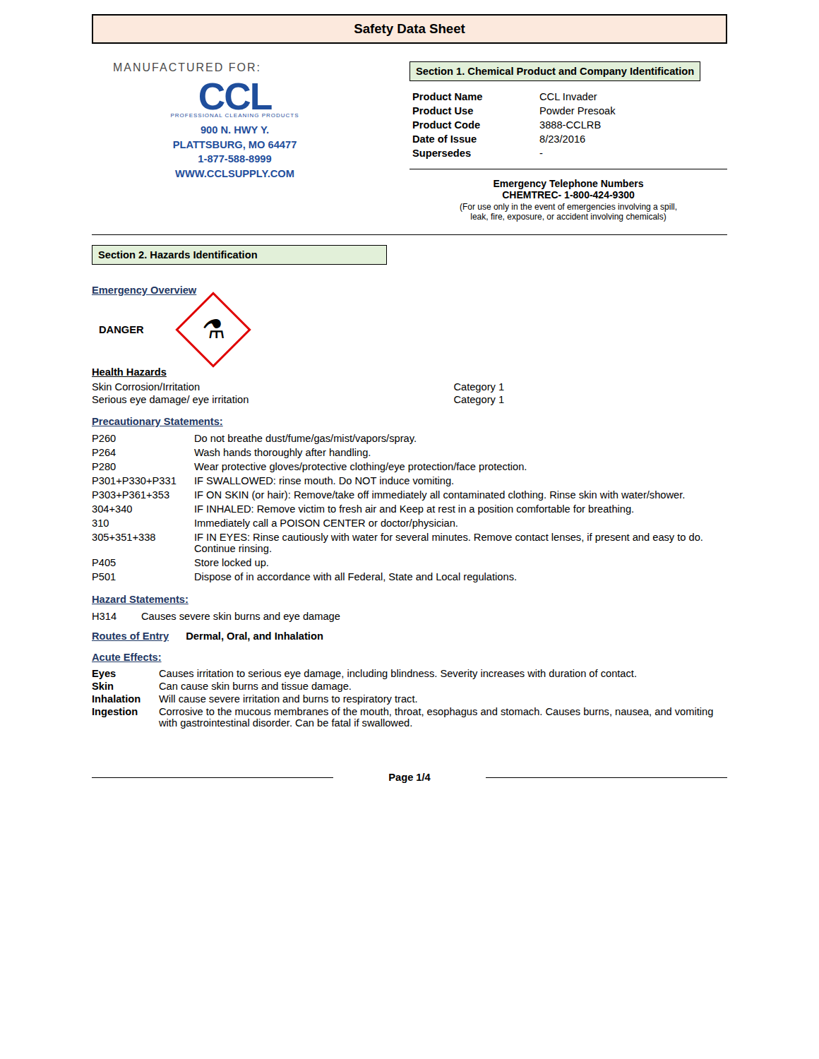Safety Data Sheet
MANUFACTURED FOR:
CCL
PROFESSIONAL CLEANING PRODUCTS
900 N. HWY Y.
PLATTSBURG, MO 64477
1-877-588-8999
WWW.CCLSUPPLY.COM
Section 1. Chemical Product and Company Identification
| Product Name | CCL Invader |
| Product Use | Powder Presoak |
| Product Code | 3888-CCLRB |
| Date of Issue | 8/23/2016 |
| Supersedes | - |
Emergency Telephone Numbers
CHEMTREC- 1-800-424-9300 (For use only in the event of emergencies involving a spill,
leak, fire, exposure, or accident involving chemicals)
Section 2. Hazards Identification
Emergency Overview
DANGER ⚗
Health Hazards
| Skin Corrosion/Irritation | Category 1 |
| Serious eye damage/ eye irritation | Category 1 |
Precautionary Statements:
| P260 | Do not breathe dust/fume/gas/mist/vapors/spray. |
| P264 | Wash hands thoroughly after handling. |
| P280 | Wear protective gloves/protective clothing/eye protection/face protection. |
| P301+P330+P331 | IF SWALLOWED: rinse mouth. Do NOT induce vomiting. |
| P303+P361+353 | IF ON SKIN (or hair): Remove/take off immediately all contaminated clothing. Rinse skin with water/shower. |
| 304+340 | IF INHALED: Remove victim to fresh air and Keep at rest in a position comfortable for breathing. |
| 310 | Immediately call a POISON CENTER or doctor/physician. |
| 305+351+338 | IF IN EYES: Rinse cautiously with water for several minutes. Remove contact lenses, if present and easy to do. Continue rinsing. |
| P405 | Store locked up. |
| P501 | Dispose of in accordance with all Federal, State and Local regulations. |
Hazard Statements:
| H314 | Causes severe skin burns and eye damage |
Routes of Entry Dermal, Oral, and Inhalation
Acute Effects:
| Eyes | Causes irritation to serious eye damage, including blindness. Severity increases with duration of contact. |
| Skin | Can cause skin burns and tissue damage. |
| Inhalation | Will cause severe irritation and burns to respiratory tract. |
| Ingestion | Corrosive to the mucous membranes of the mouth, throat, esophagus and stomach. Causes burns, nausea, and vomiting with gastrointestinal disorder. Can be fatal if swallowed. |
Page 1/4